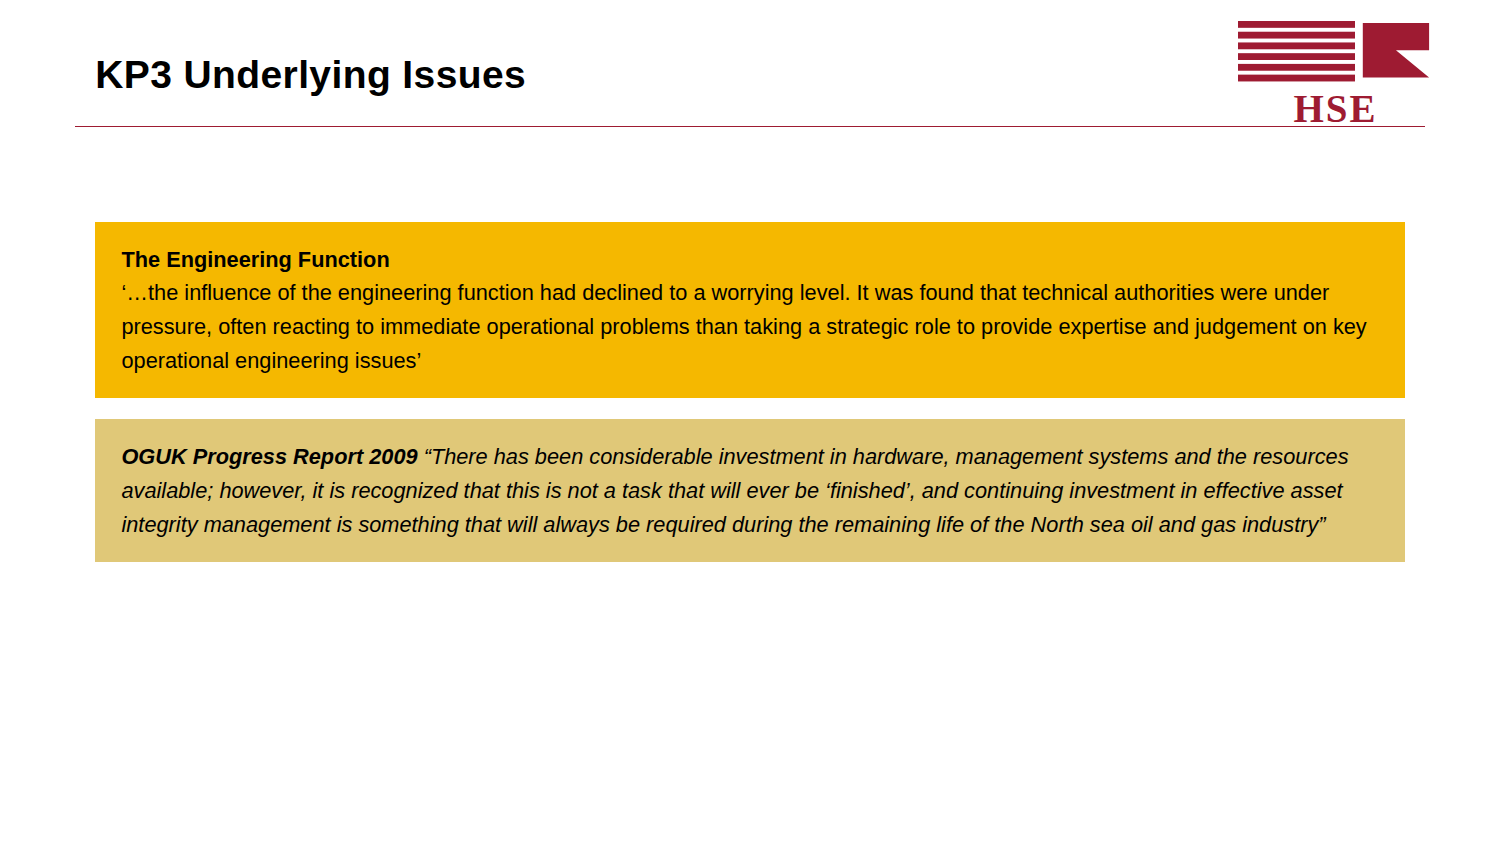KP3 Underlying Issues
HSE
The Engineering Function
‘…the influence of the engineering function had declined to a worrying level. It was found that technical authorities were under pressure, often reacting to immediate operational problems than taking a strategic role to provide expertise and judgement on key operational engineering issues’
OGUK Progress Report 2009 “There has been considerable investment in hardware, management systems and the resources available; however, it is recognized that this is not a task that will ever be ‘finished’, and continuing investment in effective asset integrity management is something that will always be required during the remaining life of the North sea oil and gas industry”